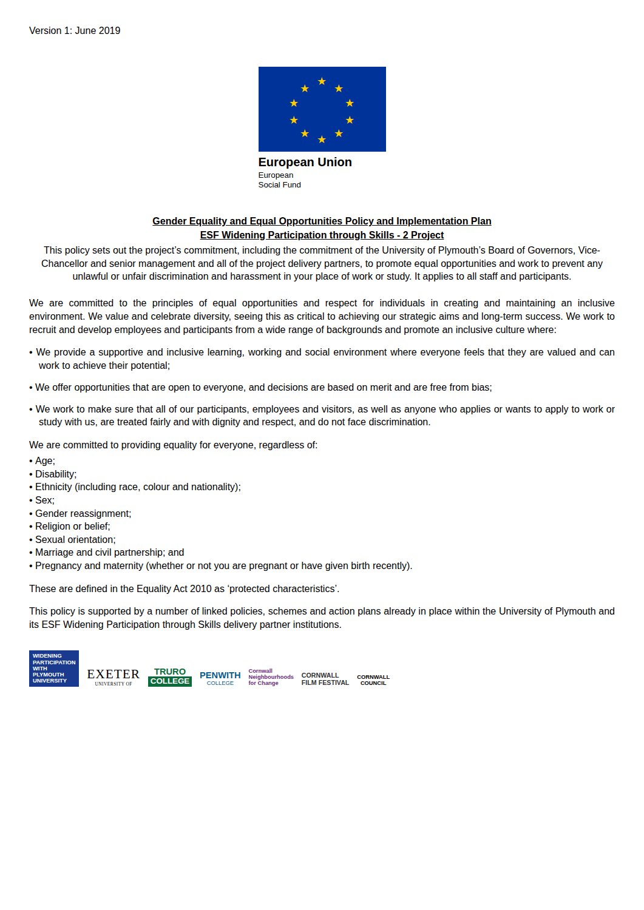Version 1: June 2019
★ ★ ★ ★ ★ ★ ★ ★ ★ ★
European Union European
Social Fund
Gender Equality and Equal Opportunities Policy and Implementation Plan ESF Widening Participation through Skills - 2 Project
This policy sets out the project’s commitment, including the commitment of the University of Plymouth’s Board of Governors, Vice-Chancellor and senior management and all of the project delivery partners, to promote equal opportunities and work to prevent any unlawful or unfair discrimination and harassment in your place of work or study. It applies to all staff and participants.
We are committed to the principles of equal opportunities and respect for individuals in creating and maintaining an inclusive environment. We value and celebrate diversity, seeing this as critical to achieving our strategic aims and long-term success. We work to recruit and develop employees and participants from a wide range of backgrounds and promote an inclusive culture where:
We provide a supportive and inclusive learning, working and social environment where everyone feels that they are valued and can work to achieve their potential;
We offer opportunities that are open to everyone, and decisions are based on merit and are free from bias;
We work to make sure that all of our participants, employees and visitors, as well as anyone who applies or wants to apply to work or study with us, are treated fairly and with dignity and respect, and do not face discrimination.
We are committed to providing equality for everyone, regardless of:
Age;
Disability;
Ethnicity (including race, colour and nationality);
Sex;
Gender reassignment;
Religion or belief;
Sexual orientation;
Marriage and civil partnership; and
Pregnancy and maternity (whether or not you are pregnant or have given birth recently).
These are defined in the Equality Act 2010 as ‘protected characteristics’.
This policy is supported by a number of linked policies, schemes and action plans already in place within the University of Plymouth and its ESF Widening Participation through Skills delivery partner institutions.
WIDENING
PARTICIPATION
WITH
PLYMOUTH
UNIVERSITY
EXETERUNIVERSITY OF
TRUROCOLLEGE
PENWITHCOLLEGE
Cornwall
Neighbourhoods
for Change
CORNWALL
FILM FESTIVAL
CORNWALL
COUNCIL